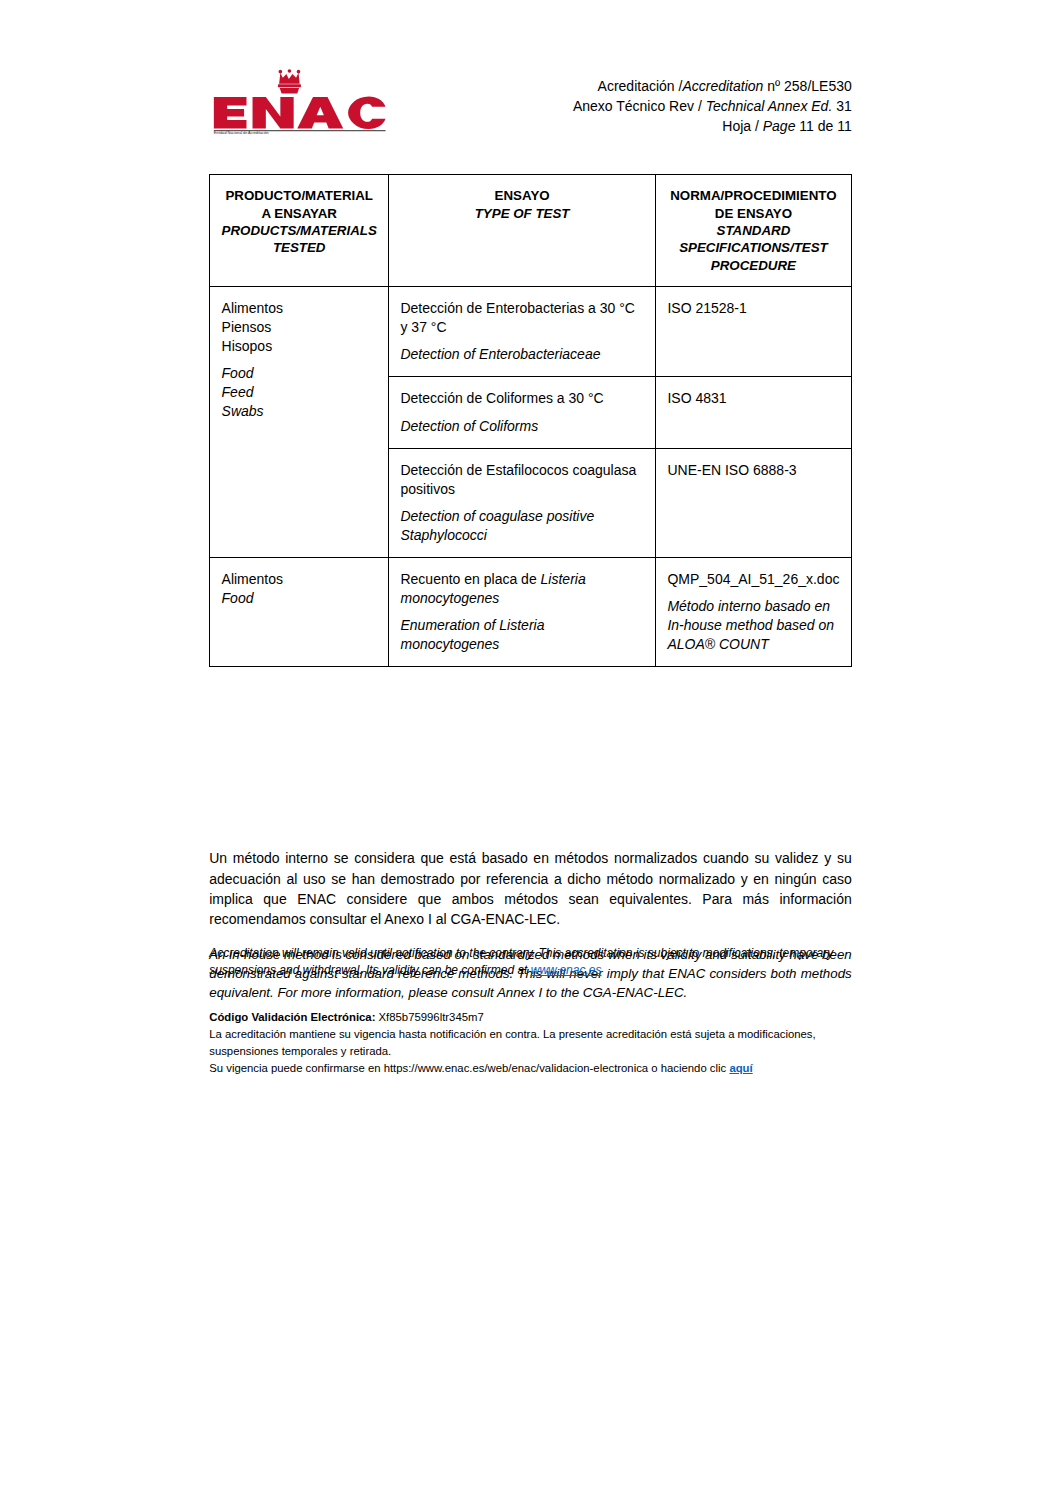Entidad Nacional de Acreditación
Acreditación /Accreditation nº 258/LE530
Anexo Técnico Rev / Technical Annex Ed. 31
Hoja / Page 11 de 11
| PRODUCTO/MATERIAL A ENSAYAR PRODUCTS/MATERIALS TESTED | ENSAYO TYPE OF TEST | NORMA/PROCEDIMIENTO DE ENSAYO STANDARD SPECIFICATIONS/TEST PROCEDURE |
| --- | --- | --- |
| Alimentos Piensos Hisopos Food Feed Swabs | Detección de Enterobacterias a 30 °C y 37 °C Detection of Enterobacteriaceae | ISO 21528-1 |
| Detección de Coliformes a 30 °C Detection of Coliforms | ISO 4831 |
| Detección de Estafilococos coagulasa positivos Detection of coagulase positive Staphylococci | UNE-EN ISO 6888-3 |
| Alimentos Food | Recuento en placa de Listeria monocytogenes Enumeration of Listeria monocytogenes | QMP_504_AI_51_26_x.doc Método interno basado en In-house method based on ALOA® COUNT |
Un método interno se considera que está basado en métodos normalizados cuando su validez y su adecuación al uso se han demostrado por referencia a dicho método normalizado y en ningún caso implica que ENAC considere que ambos métodos sean equivalentes. Para más información recomendamos consultar el Anexo I al CGA-ENAC-LEC.
An in-house method is considered based on standardized methods when its validity and suitability have been demonstrated against standard reference methods. This will never imply that ENAC considers both methods equivalent. For more information, please consult Annex I to the CGA-ENAC-LEC.
Accreditation will remain valid until notification to the contrary. This accreditation is subject to modifications, temporary suspensions and withdrawal. Its validity can be confirmed at www.enac.es
Código Validación Electrónica: Xf85b75996ltr345m7
La acreditación mantiene su vigencia hasta notificación en contra. La presente acreditación está sujeta a modificaciones, suspensiones temporales y retirada.
Su vigencia puede confirmarse en https://www.enac.es/web/enac/validacion-electronica o haciendo clic aquí